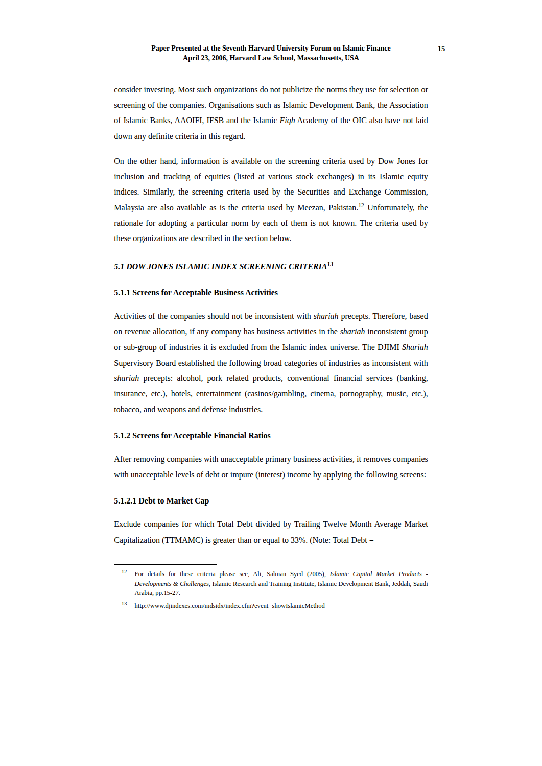15 Paper Presented at the Seventh Harvard University Forum on Islamic Finance
April 23, 2006, Harvard Law School, Massachusetts, USA
consider investing. Most such organizations do not publicize the norms they use for selection or screening of the companies. Organisations such as Islamic Development Bank, the Association of Islamic Banks, AAOIFI, IFSB and the Islamic Fiqh Academy of the OIC also have not laid down any definite criteria in this regard.
On the other hand, information is available on the screening criteria used by Dow Jones for inclusion and tracking of equities (listed at various stock exchanges) in its Islamic equity indices. Similarly, the screening criteria used by the Securities and Exchange Commission, Malaysia are also available as is the criteria used by Meezan, Pakistan.12 Unfortunately, the rationale for adopting a particular norm by each of them is not known. The criteria used by these organizations are described in the section below.
5.1 DOW JONES ISLAMIC INDEX SCREENING CRITERIA13
5.1.1 Screens for Acceptable Business Activities
Activities of the companies should not be inconsistent with shariah precepts. Therefore, based on revenue allocation, if any company has business activities in the shariah inconsistent group or sub-group of industries it is excluded from the Islamic index universe. The DJIMI Shariah Supervisory Board established the following broad categories of industries as inconsistent with shariah precepts: alcohol, pork related products, conventional financial services (banking, insurance, etc.), hotels, entertainment (casinos/gambling, cinema, pornography, music, etc.), tobacco, and weapons and defense industries.
5.1.2 Screens for Acceptable Financial Ratios
After removing companies with unacceptable primary business activities, it removes companies with unacceptable levels of debt or impure (interest) income by applying the following screens:
5.1.2.1 Debt to Market Cap
Exclude companies for which Total Debt divided by Trailing Twelve Month Average Market Capitalization (TTMAMC) is greater than or equal to 33%. (Note: Total Debt =
12
For details for these criteria please see, Ali, Salman Syed (2005), Islamic Capital Market Products - Developments & Challenges, Islamic Research and Training Institute, Islamic Development Bank, Jeddah, Saudi Arabia, pp.15-27.
13
http://www.djindexes.com/mdsidx/index.cfm?event=showIslamicMethod